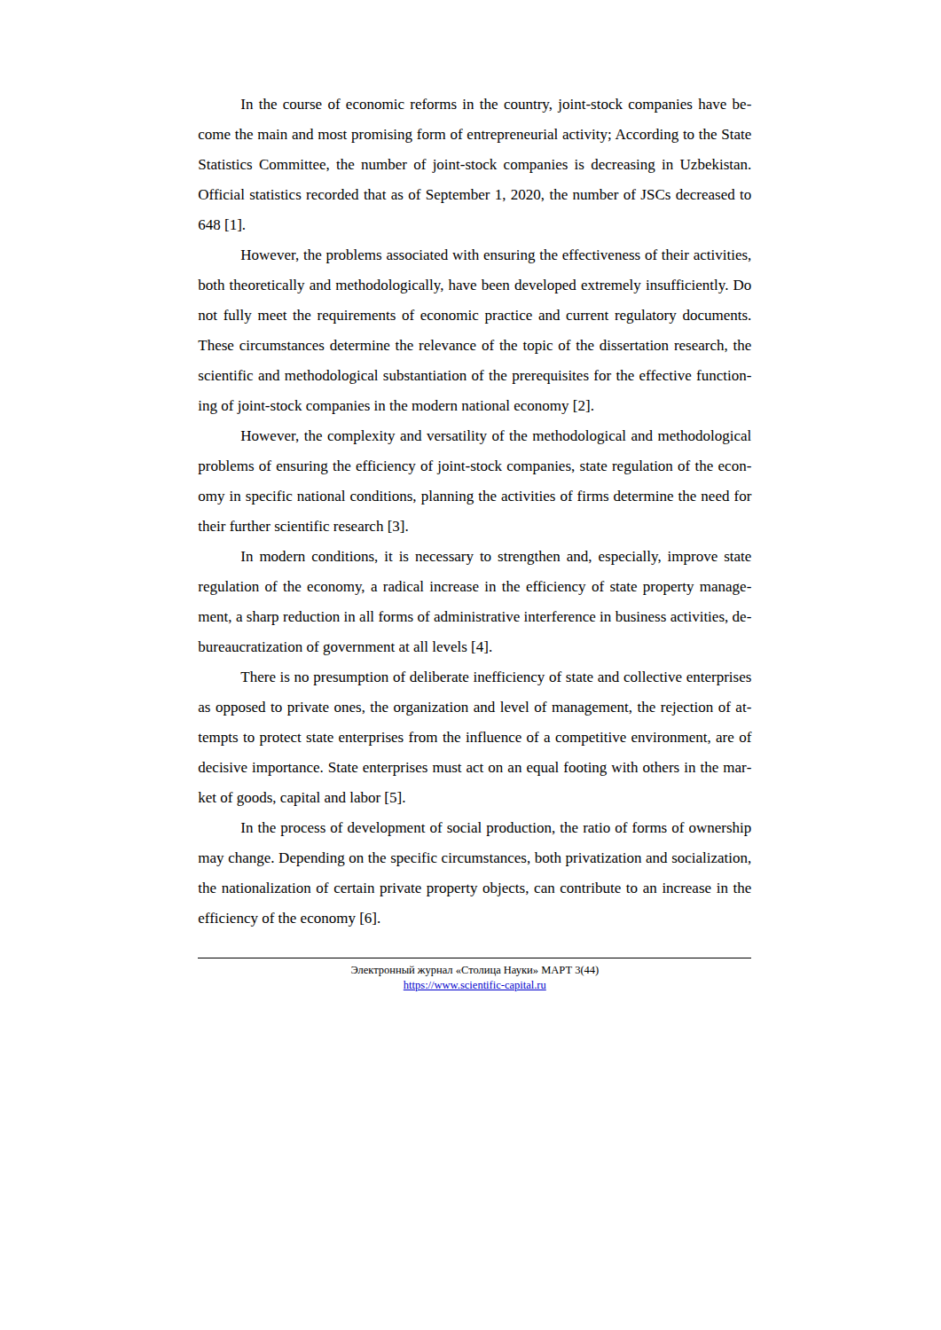In the course of economic reforms in the country, joint-stock companies have become the main and most promising form of entrepreneurial activity; According to the State Statistics Committee, the number of joint-stock companies is decreasing in Uzbekistan. Official statistics recorded that as of September 1, 2020, the number of JSCs decreased to 648 [1].
However, the problems associated with ensuring the effectiveness of their activities, both theoretically and methodologically, have been developed extremely insufficiently. Do not fully meet the requirements of economic practice and current regulatory documents. These circumstances determine the relevance of the topic of the dissertation research, the scientific and methodological substantiation of the prerequisites for the effective functioning of joint-stock companies in the modern national economy [2].
However, the complexity and versatility of the methodological and methodological problems of ensuring the efficiency of joint-stock companies, state regulation of the economy in specific national conditions, planning the activities of firms determine the need for their further scientific research [3].
In modern conditions, it is necessary to strengthen and, especially, improve state regulation of the economy, a radical increase in the efficiency of state property management, a sharp reduction in all forms of administrative interference in business activities, de-bureaucratization of government at all levels [4].
There is no presumption of deliberate inefficiency of state and collective enterprises as opposed to private ones, the organization and level of management, the rejection of attempts to protect state enterprises from the influence of a competitive environment, are of decisive importance. State enterprises must act on an equal footing with others in the market of goods, capital and labor [5].
In the process of development of social production, the ratio of forms of ownership may change. Depending on the specific circumstances, both privatization and socialization, the nationalization of certain private property objects, can contribute to an increase in the efficiency of the economy [6].
Электронный журнал «Столица Науки» МАРТ 3(44)
https://www.scientific-capital.ru